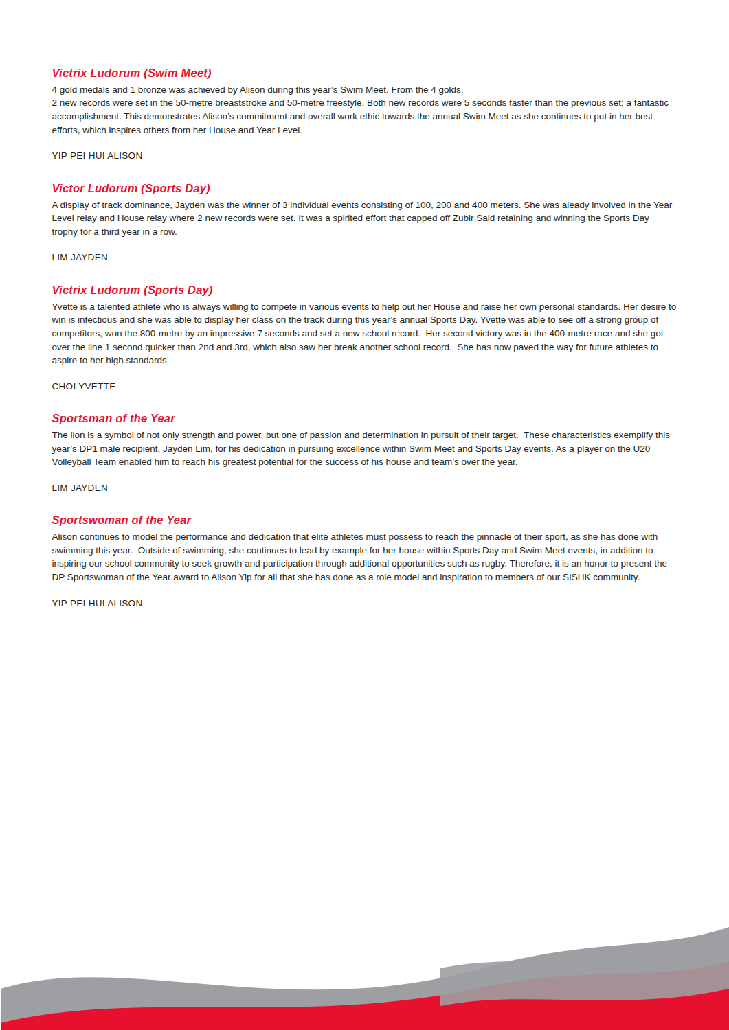Victrix Ludorum (Swim Meet)
4 gold medals and 1 bronze was achieved by Alison during this year’s Swim Meet. From the 4 golds,
2 new records were set in the 50-metre breaststroke and 50-metre freestyle. Both new records were 5 seconds faster than the previous set; a fantastic accomplishment. This demonstrates Alison’s commitment and overall work ethic towards the annual Swim Meet as she continues to put in her best efforts, which inspires others from her House and Year Level.
YIP PEI HUI ALISON
Victor Ludorum (Sports Day)
A display of track dominance, Jayden was the winner of 3 individual events consisting of 100, 200 and 400 meters. She was aleady involved in the Year Level relay and House relay where 2 new records were set. It was a spirited effort that capped off Zubir Said retaining and winning the Sports Day trophy for a third year in a row.
LIM JAYDEN
Victrix Ludorum (Sports Day)
Yvette is a talented athlete who is always willing to compete in various events to help out her House and raise her own personal standards. Her desire to win is infectious and she was able to display her class on the track during this year’s annual Sports Day. Yvette was able to see off a strong group of competitors, won the 800-metre by an impressive 7 seconds and set a new school record. Her second victory was in the 400-metre race and she got over the line 1 second quicker than 2nd and 3rd, which also saw her break another school record. She has now paved the way for future athletes to aspire to her high standards.
CHOI YVETTE
Sportsman of the Year
The lion is a symbol of not only strength and power, but one of passion and determination in pursuit of their target. These characteristics exemplify this year’s DP1 male recipient, Jayden Lim, for his dedication in pursuing excellence within Swim Meet and Sports Day events. As a player on the U20 Volleyball Team enabled him to reach his greatest potential for the success of his house and team’s over the year.
LIM JAYDEN
Sportswoman of the Year
Alison continues to model the performance and dedication that elite athletes must possess to reach the pinnacle of their sport, as she has done with swimming this year. Outside of swimming, she continues to lead by example for her house within Sports Day and Swim Meet events, in addition to inspiring our school community to seek growth and participation through additional opportunities such as rugby. Therefore, it is an honor to present the DP Sportswoman of the Year award to Alison Yip for all that she has done as a role model and inspiration to members of our SISHK community.
YIP PEI HUI ALISON